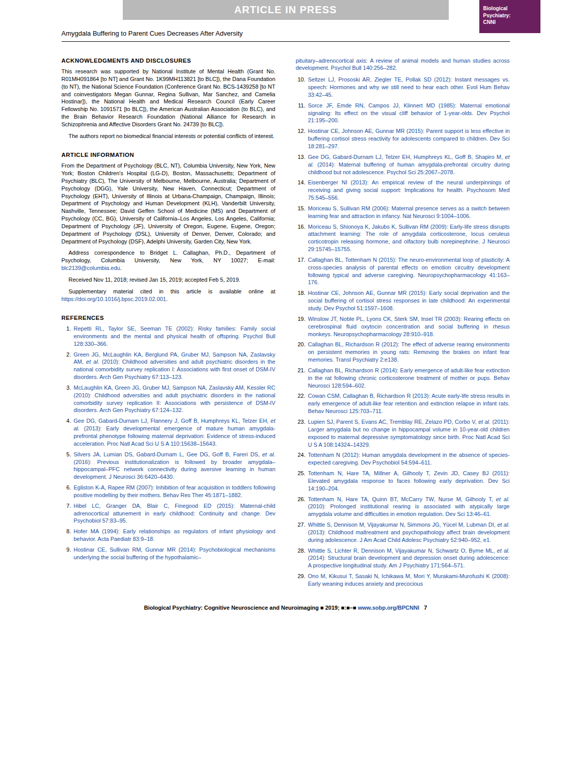ARTICLE IN PRESS
Biological
Psychiatry:
CNNI
Amygdala Buffering to Parent Cues Decreases After Adversity
ACKNOWLEDGMENTS AND DISCLOSURES
This research was supported by National Institute of Mental Health (Grant No. R01MH091864 [to NT] and Grant No. 1K99MH113821 [to BLC]), the Dana Foundation (to NT), the National Science Foundation (Conference Grant No. BCS-1439258 [to NT and coinvestigators Megan Gunnar, Regina Sullivan, Mar Sanchez, and Camelia Hostinar]), the National Health and Medical Research Council (Early Career Fellowship No. 1091571 [to BLC]), the American Australian Association (to BLC), and the Brain Behavior Research Foundation (National Alliance for Research in Schizophrenia and Affective Disorders Grant No. 24739 [to BLC]).
The authors report no biomedical financial interests or potential conflicts of interest.
ARTICLE INFORMATION
From the Department of Psychology (BLC, NT), Columbia University, New York, New York; Boston Children's Hospital (LG-D), Boston, Massachusetts; Department of Psychiatry (BLC), The University of Melbourne, Melbourne, Australia; Department of Psychology (DGG), Yale University, New Haven, Connecticut; Department of Psychology (EHT), University of Illinois at Urbana-Champaign, Champaign, Illinois; Department of Psychology and Human Development (KLH), Vanderbilt University, Nashville, Tennessee; David Geffen School of Medicine (MS) and Department of Psychology (CC, BG), University of California–Los Angeles, Los Angeles, California; Department of Psychology (JF), University of Oregon, Eugene, Eugene, Oregon; Department of Psychology (DSL), University of Denver, Denver, Colorado; and Department of Psychology (DSF), Adelphi University, Garden City, New York.
Address correspondence to Bridget L. Callaghan, Ph.D., Department of Psychology, Columbia University, New York, NY 10027; E-mail: blc2139@columbia.edu.
Received Nov 11, 2018; revised Jan 15, 2019; accepted Feb 5, 2019.
Supplementary material cited in this article is available online at https://doi.org/10.1016/j.bpsc.2019.02.001.
REFERENCES
Repetti RL, Taylor SE, Seeman TE (2002): Risky families: Family social environments and the mental and physical health of offspring. Psychol Bull 128:330–366.
Green JG, McLaughlin KA, Berglund PA, Gruber MJ, Sampson NA, Zaslavsky AM, et al. (2010): Childhood adversities and adult psychiatric disorders in the national comorbidity survey replication I: Associations with first onset of DSM-IV disorders. Arch Gen Psychiatry 67:113–123.
McLaughlin KA, Green JG, Gruber MJ, Sampson NA, Zaslavsky AM, Kessler RC (2010): Childhood adversities and adult psychiatric disorders in the national comorbidity survey replication II: Associations with persistence of DSM-IV disorders. Arch Gen Psychiatry 67:124–132.
Gee DG, Gabard-Durnam LJ, Flannery J, Goff B, Humphreys KL, Telzer EH, et al. (2013): Early developmental emergence of mature human amygdala-prefrontal phenotype following maternal deprivation: Evidence of stress-induced acceleration. Proc Natl Acad Sci U S A 110:15638–15643.
Silvers JA, Lumian DS, Gabard-Durnam L, Gee DG, Goff B, Fareri DS, et al. (2016): Previous institutionalization is followed by broader amygdala–hippocampal–PFC network connectivity during aversive learning in human development. J Neurosci 36:6420–6430.
Egliston K-A, Rapee RM (2007): Inhibition of fear acquisition in toddlers following positive modelling by their mothers. Behav Res Ther 45:1871–1882.
Hibel LC, Granger DA, Blair C, Finegood ED (2015): Maternal-child adrenocortical attunement in early childhood: Continuity and change. Dev Psychobiol 57:83–95.
Hofer MA (1994): Early relationships as regulators of infant physiology and behavior. Acta Paediatr 83:9–18.
Hostinar CE, Sullivan RM, Gunnar MR (2014): Psychobiological mechanisms underlying the social buffering of the hypothalamic–
pituitary–adrenocortical axis: A review of animal models and human studies across development. Psychol Bull 140:256–282.
Seltzer LJ, Prososki AR, Ziegler TE, Pollak SD (2012): Instant messages vs. speech: Hormones and why we still need to hear each other. Evol Hum Behav 33:42–45.
Sorce JF, Emde RN, Campos JJ, Klinnert MD (1985): Maternal emotional signaling: Its effect on the visual cliff behavior of 1-year-olds. Dev Psychol 21:195–200.
Hostinar CE, Johnson AE, Gunnar MR (2015): Parent support is less effective in buffering cortisol stress reactivity for adolescents compared to children. Dev Sci 18:281–297.
Gee DG, Gabard-Durnam LJ, Telzer EH, Humphreys KL, Goff B, Shapiro M, et al. (2014): Maternal buffering of human amygdala-prefrontal circuitry during childhood but not adolescence. Psychol Sci 25:2067–2078.
Eisenberger NI (2013): An empirical review of the neural underpinnings of receiving and giving social support: Implications for health. Psychosom Med 75:545–556.
Moriceau S, Sullivan RM (2006): Maternal presence serves as a switch between learning fear and attraction in infancy. Nat Neurosci 9:1004–1006.
Moriceau S, Shionoya K, Jakubs K, Sullivan RM (2009): Early-life stress disrupts attachment learning: The role of amygdala corticosterone, locus ceruleus corticotropin releasing hormone, and olfactory bulb norepinephrine. J Neurosci 29:15745–15755.
Callaghan BL, Tottenham N (2015): The neuro-environmental loop of plasticity: A cross-species analysis of parental effects on emotion circuitry development following typical and adverse caregiving. Neuropsychopharmacology 41:163–176.
Hostinar CE, Johnson AE, Gunnar MR (2015): Early social deprivation and the social buffering of cortisol stress responses in late childhood: An experimental study. Dev Psychol 51:1597–1608.
Winslow JT, Noble PL, Lyons CK, Sterk SM, Insel TR (2003): Rearing effects on cerebrospinal fluid oxytocin concentration and social buffering in rhesus monkeys. Neuropsychopharmacology 28:910–918.
Callaghan BL, Richardson R (2012): The effect of adverse rearing environments on persistent memories in young rats: Removing the brakes on infant fear memories. Transl Psychiatry 2:e138.
Callaghan BL, Richardson R (2014): Early emergence of adult-like fear extinction in the rat following chronic corticosterone treatment of mother or pups. Behav Neurosci 128:594–602.
Cowan CSM, Callaghan B, Richardson R (2013): Acute early-life stress results in early emergence of adult-like fear retention and extinction relapse in infant rats. Behav Neurosci 125:703–711.
Lupien SJ, Parent S, Evans AC, Tremblay RE, Zelazo PD, Corbo V, et al. (2011): Larger amygdala but no change in hippocampal volume in 10-year-old children exposed to maternal depressive symptomatology since birth. Proc Natl Acad Sci U S A 108:14324–14329.
Tottenham N (2012): Human amygdala development in the absence of species-expected caregiving. Dev Psychobiol 54:594–611.
Tottenham N, Hare TA, Millner A, Gilhooly T, Zevin JD, Casey BJ (2011): Elevated amygdala response to faces following early deprivation. Dev Sci 14:190–204.
Tottenham N, Hare TA, Quinn BT, McCarry TW, Nurse M, Gilhooly T, et al. (2010): Prolonged institutional rearing is associated with atypically large amygdala volume and difficulties in emotion regulation. Dev Sci 13:46–61.
Whittle S, Dennison M, Vijayakumar N, Simmons JG, Yücel M, Lubman DI, et al. (2013): Childhood maltreatment and psychopathology affect brain development during adolescence. J Am Acad Child Adolesc Psychiatry 52:940–952, e1.
Whittle S, Lichter R, Dennison M, Vijayakumar N, Schwartz O, Byrne ML, et al. (2014): Structural brain development and depression onset during adolescence: A prospective longitudinal study. Am J Psychiatry 171:564–571.
Ono M, Kikusui T, Sasaki N, Ichikawa M, Mori Y, Murakami-Murofushi K (2008): Early weaning induces anxiety and precocious
Biological Psychiatry: Cognitive Neuroscience and Neuroimaging ■ 2019; ■:■–■ www.sobp.org/BPCNNI 7